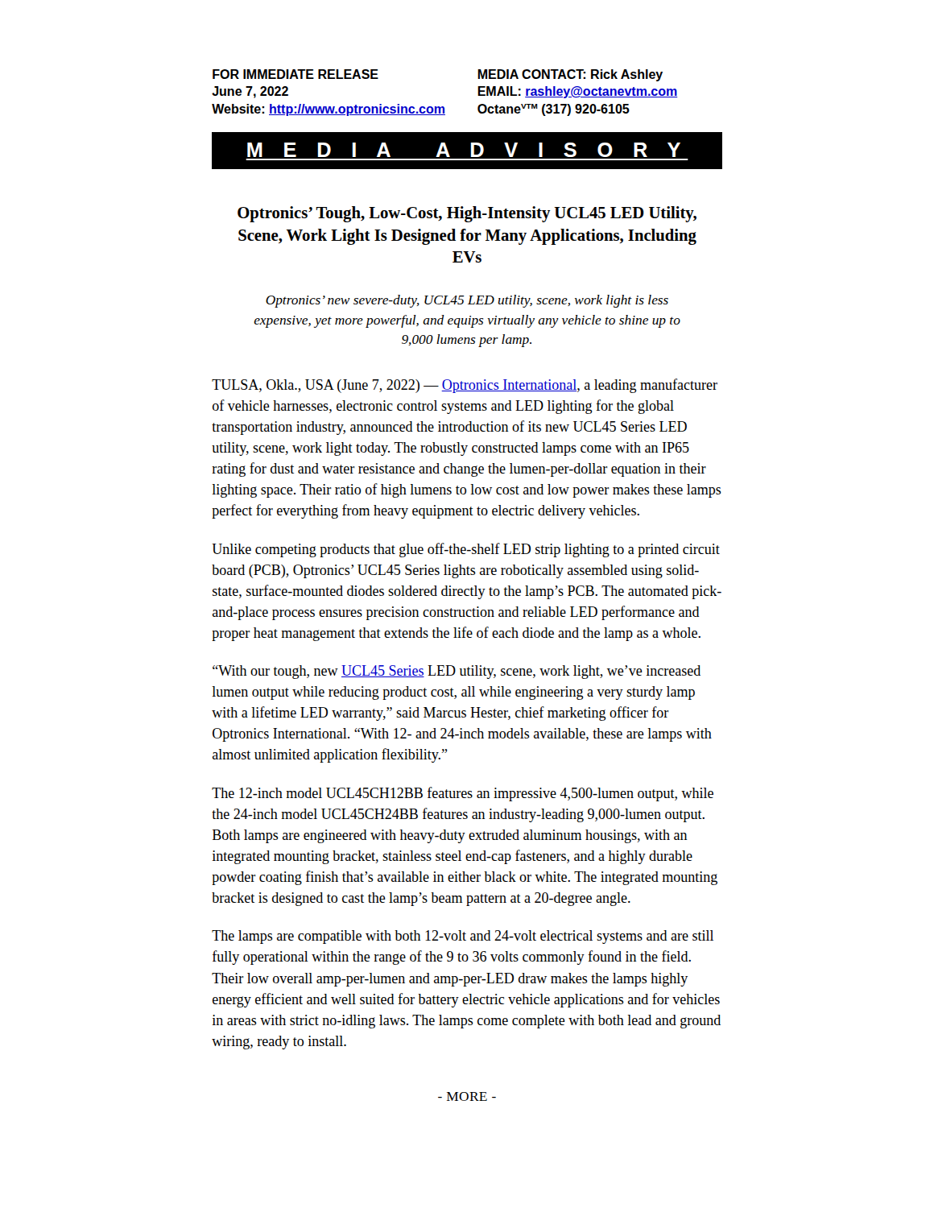| FOR IMMEDIATE RELEASE | MEDIA CONTACT: Rick Ashley |
| June 7, 2022 | EMAIL: rashley@octanevtm.com |
| Website: http://www.optronicsinc.com | Octane VTM (317) 920-6105 |
M E D I A A D V I S O R Y
Optronics’ Tough, Low-Cost, High-Intensity UCL45 LED Utility, Scene, Work Light Is Designed for Many Applications, Including EVs
Optronics’ new severe-duty, UCL45 LED utility, scene, work light is less expensive, yet more powerful, and equips virtually any vehicle to shine up to 9,000 lumens per lamp.
TULSA, Okla., USA (June 7, 2022) — Optronics International, a leading manufacturer of vehicle harnesses, electronic control systems and LED lighting for the global transportation industry, announced the introduction of its new UCL45 Series LED utility, scene, work light today. The robustly constructed lamps come with an IP65 rating for dust and water resistance and change the lumen-per-dollar equation in their lighting space. Their ratio of high lumens to low cost and low power makes these lamps perfect for everything from heavy equipment to electric delivery vehicles.
Unlike competing products that glue off-the-shelf LED strip lighting to a printed circuit board (PCB), Optronics’ UCL45 Series lights are robotically assembled using solid-state, surface-mounted diodes soldered directly to the lamp’s PCB. The automated pick-and-place process ensures precision construction and reliable LED performance and proper heat management that extends the life of each diode and the lamp as a whole.
“With our tough, new UCL45 Series LED utility, scene, work light, we’ve increased lumen output while reducing product cost, all while engineering a very sturdy lamp with a lifetime LED warranty,” said Marcus Hester, chief marketing officer for Optronics International. “With 12- and 24-inch models available, these are lamps with almost unlimited application flexibility.”
The 12-inch model UCL45CH12BB features an impressive 4,500-lumen output, while the 24-inch model UCL45CH24BB features an industry-leading 9,000-lumen output. Both lamps are engineered with heavy-duty extruded aluminum housings, with an integrated mounting bracket, stainless steel end-cap fasteners, and a highly durable powder coating finish that’s available in either black or white. The integrated mounting bracket is designed to cast the lamp’s beam pattern at a 20-degree angle.
The lamps are compatible with both 12-volt and 24-volt electrical systems and are still fully operational within the range of the 9 to 36 volts commonly found in the field. Their low overall amp-per-lumen and amp-per-LED draw makes the lamps highly energy efficient and well suited for battery electric vehicle applications and for vehicles in areas with strict no-idling laws. The lamps come complete with both lead and ground wiring, ready to install.
- MORE -